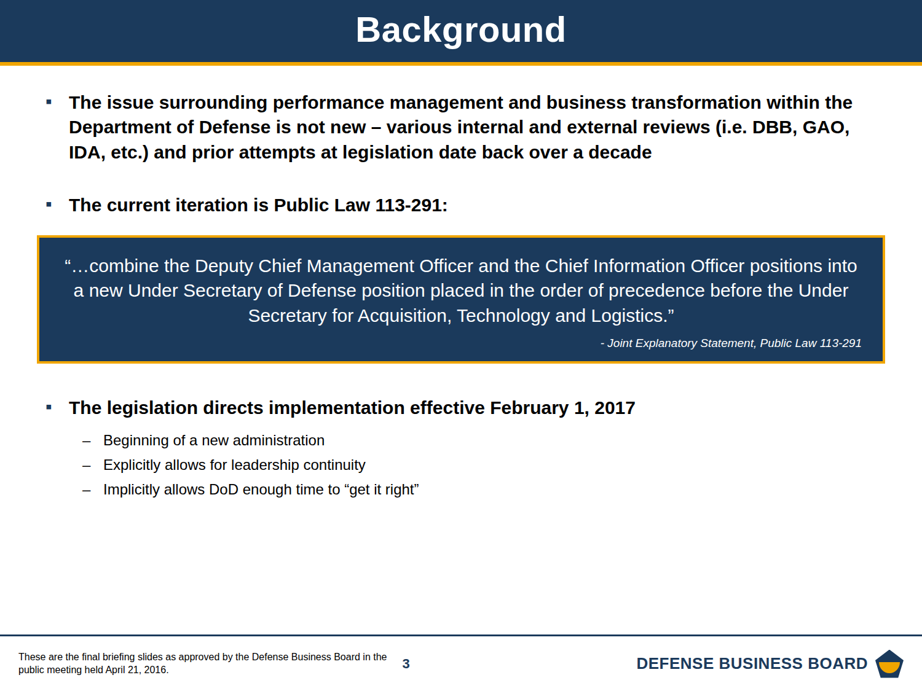Background
The issue surrounding performance management and business transformation within the Department of Defense is not new – various internal and external reviews (i.e. DBB, GAO, IDA, etc.) and prior attempts at legislation date back over a decade
The current iteration is Public Law 113-291:
“…combine the Deputy Chief Management Officer and the Chief Information Officer positions into a new Under Secretary of Defense position placed in the order of precedence before the Under Secretary for Acquisition, Technology and Logistics.”
- Joint Explanatory Statement, Public Law 113-291
The legislation directs implementation effective February 1, 2017
Beginning of a new administration
Explicitly allows for leadership continuity
Implicitly allows DoD enough time to “get it right”
These are the final briefing slides as approved by the Defense Business Board in the public meeting held April 21, 2016.
3
DEFENSE BUSINESS BOARD